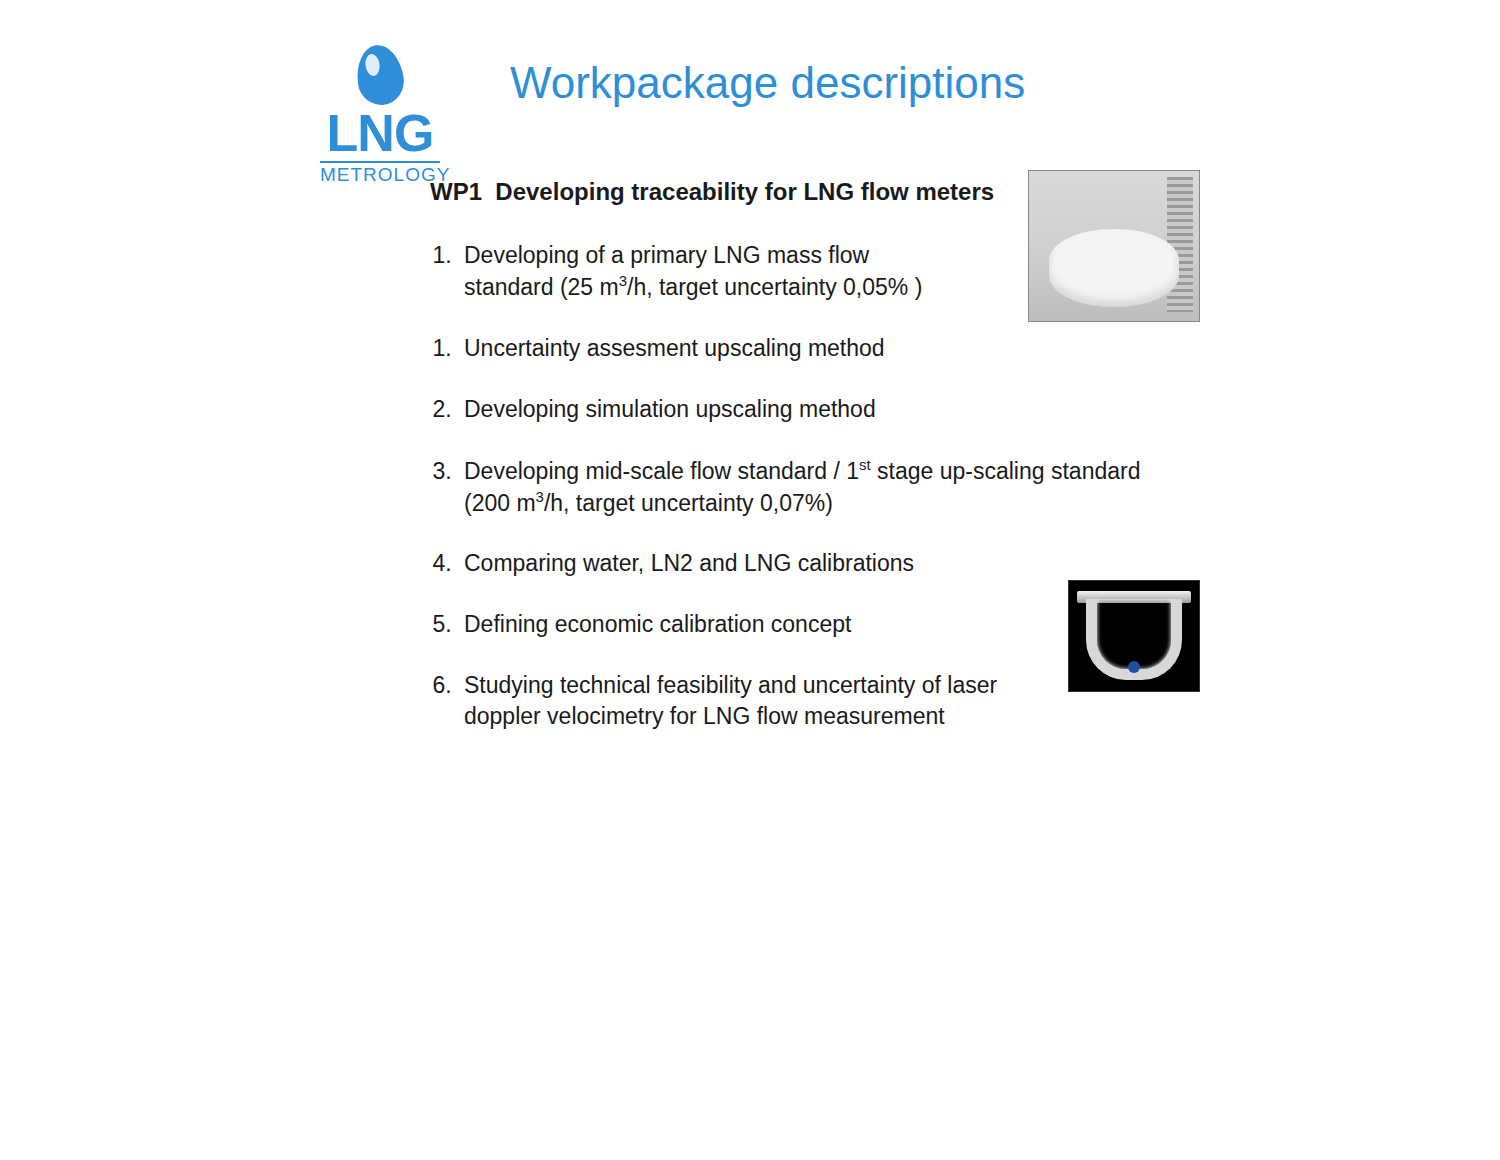LNG
METROLOGY
Workpackage descriptions
WP1 Developing traceability for LNG flow meters
Developing of a primary LNG mass flow
standard (25 m3/h, target uncertainty 0,05% )
Uncertainty assesment upscaling method
Developing simulation upscaling method
Developing mid-scale flow standard / 1st stage up-scaling standard
(200 m3/h, target uncertainty 0,07%)
Comparing water, LN2 and LNG calibrations
Defining economic calibration concept
Studying technical feasibility and uncertainty of laser
doppler velocimetry for LNG flow measurement